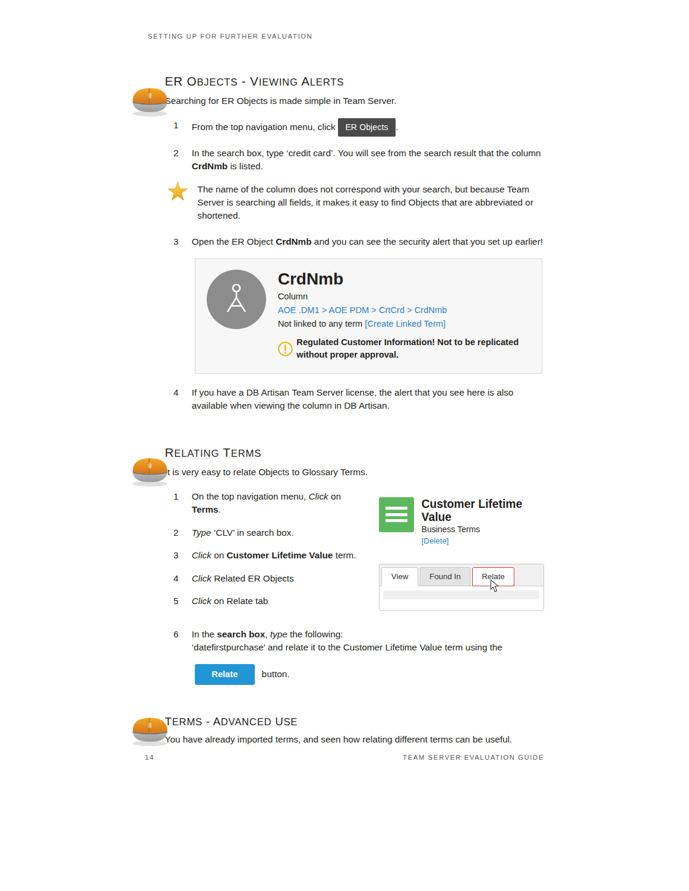Setting Up For Further Evaluation
ER OBJECTS - VIEWING ALERTS
Searching for ER Objects is made simple in Team Server.
From the top navigation menu, click ER Objects.
In the search box, type ‘credit card’. You will see from the search result that the column CrdNmb is listed.
The name of the column does not correspond with your search, but because Team Server is searching all fields, it makes it easy to find Objects that are abbreviated or shortened.
Open the ER Object CrdNmb and you can see the security alert that you set up earlier!
CrdNmb
Column
AOE .DM1 > AOE PDM > CrtCrd > CrdNmb
Not linked to any term [Create Linked Term]
Regulated Customer Information! Not to be replicated without proper approval.
If you have a DB Artisan Team Server license, the alert that you see here is also available when viewing the column in DB Artisan.
RELATING TERMS
It is very easy to relate Objects to Glossary Terms.
On the top navigation menu, Click on Terms.
Type ‘CLV’ in search box.
Click on Customer Lifetime Value term.
Click Related ER Objects
Click on Relate tab
Customer Lifetime Value
Business Terms
[Delete]
View
Found In
Relate
In the search box, type the following:
‘datefirstpurchase’ and relate it to the Customer Lifetime Value term using the
Relate button.
TERMS - ADVANCED USE
You have already imported terms, and seen how relating different terms can be useful.
14 Team Server Evaluation Guide